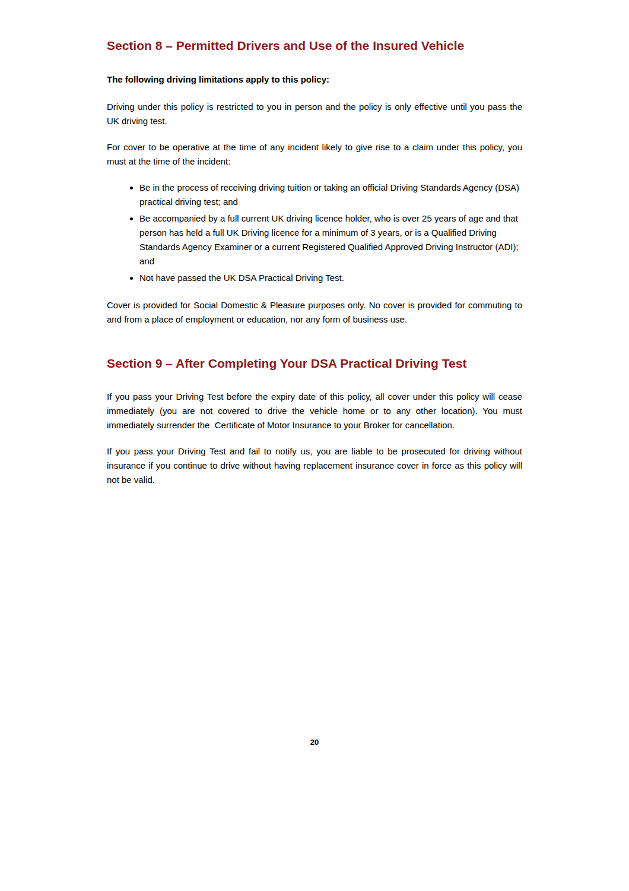Section 8 – Permitted Drivers and Use of the Insured Vehicle
The following driving limitations apply to this policy:
Driving under this policy is restricted to you in person and the policy is only effective until you pass the UK driving test.
For cover to be operative at the time of any incident likely to give rise to a claim under this policy, you must at the time of the incident:
Be in the process of receiving driving tuition or taking an official Driving Standards Agency (DSA) practical driving test; and
Be accompanied by a full current UK driving licence holder, who is over 25 years of age and that person has held a full UK Driving licence for a minimum of 3 years, or is a Qualified Driving Standards Agency Examiner or a current Registered Qualified Approved Driving Instructor (ADI); and
Not have passed the UK DSA Practical Driving Test.
Cover is provided for Social Domestic & Pleasure purposes only. No cover is provided for commuting to and from a place of employment or education, nor any form of business use.
Section 9 – After Completing Your DSA Practical Driving Test
If you pass your Driving Test before the expiry date of this policy, all cover under this policy will cease immediately (you are not covered to drive the vehicle home or to any other location). You must immediately surrender the Certificate of Motor Insurance to your Broker for cancellation.
If you pass your Driving Test and fail to notify us, you are liable to be prosecuted for driving without insurance if you continue to drive without having replacement insurance cover in force as this policy will not be valid.
20